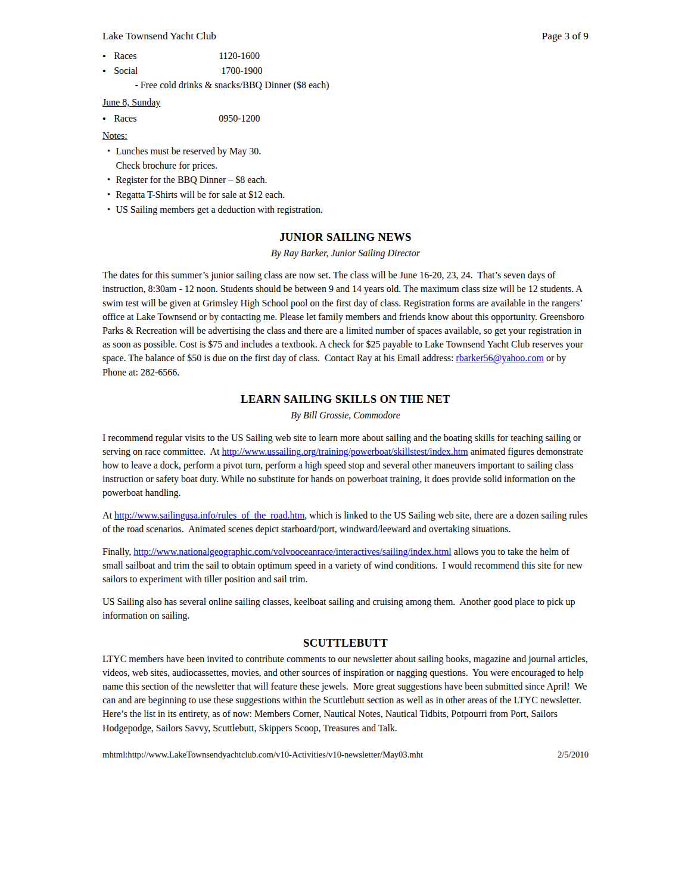Lake Townsend Yacht Club Page 3 of 9
Races1120-1600
Social 1700-1900 - Free cold drinks & snacks/BBQ Dinner ($8 each)
June 8, Sunday
Races0950-1200
Notes:
Lunches must be reserved by May 30.
Check brochure for prices.
Register for the BBQ Dinner – $8 each.
Regatta T-Shirts will be for sale at $12 each.
US Sailing members get a deduction with registration.
JUNIOR SAILING NEWS
By Ray Barker, Junior Sailing Director
The dates for this summer’s junior sailing class are now set. The class will be June 16-20, 23, 24. That’s seven days of instruction, 8:30am - 12 noon. Students should be between 9 and 14 years old. The maximum class size will be 12 students. A swim test will be given at Grimsley High School pool on the first day of class. Registration forms are available in the rangers’ office at Lake Townsend or by contacting me. Please let family members and friends know about this opportunity. Greensboro Parks & Recreation will be advertising the class and there are a limited number of spaces available, so get your registration in as soon as possible. Cost is $75 and includes a textbook. A check for $25 payable to Lake Townsend Yacht Club reserves your space. The balance of $50 is due on the first day of class. Contact Ray at his Email address: rbarker56@yahoo.com or by Phone at: 282-6566.
LEARN SAILING SKILLS ON THE NET
By Bill Grossie, Commodore
I recommend regular visits to the US Sailing web site to learn more about sailing and the boating skills for teaching sailing or serving on race committee. At http://www.ussailing.org/training/powerboat/skillstest/index.htm animated figures demonstrate how to leave a dock, perform a pivot turn, perform a high speed stop and several other maneuvers important to sailing class instruction or safety boat duty. While no substitute for hands on powerboat training, it does provide solid information on the powerboat handling.
At http://www.sailingusa.info/rules_of_the_road.htm, which is linked to the US Sailing web site, there are a dozen sailing rules of the road scenarios. Animated scenes depict starboard/port, windward/leeward and overtaking situations.
Finally, http://www.nationalgeographic.com/volvooceanrace/interactives/sailing/index.html allows you to take the helm of small sailboat and trim the sail to obtain optimum speed in a variety of wind conditions. I would recommend this site for new sailors to experiment with tiller position and sail trim.
US Sailing also has several online sailing classes, keelboat sailing and cruising among them. Another good place to pick up information on sailing.
SCUTTLEBUTT
LTYC members have been invited to contribute comments to our newsletter about sailing books, magazine and journal articles, videos, web sites, audiocassettes, movies, and other sources of inspiration or nagging questions. You were encouraged to help name this section of the newsletter that will feature these jewels. More great suggestions have been submitted since April! We can and are beginning to use these suggestions within the Scuttlebutt section as well as in other areas of the LTYC newsletter. Here’s the list in its entirety, as of now: Members Corner, Nautical Notes, Nautical Tidbits, Potpourri from Port, Sailors Hodgepodge, Sailors Savvy, Scuttlebutt, Skippers Scoop, Treasures and Talk.
mhtml:http://www.LakeTownsendyachtclub.com/v10-Activities/v10-newsletter/May03.mht 2/5/2010